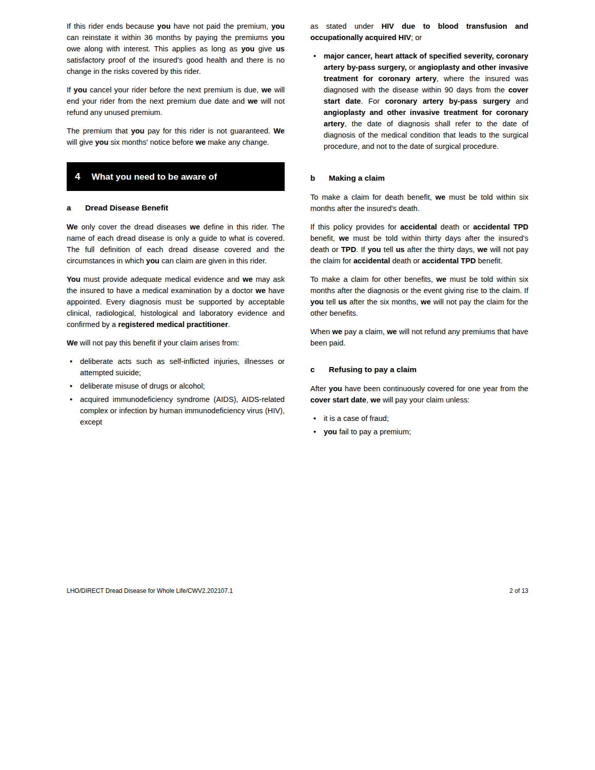If this rider ends because you have not paid the premium, you can reinstate it within 36 months by paying the premiums you owe along with interest. This applies as long as you give us satisfactory proof of the insured's good health and there is no change in the risks covered by this rider.
If you cancel your rider before the next premium is due, we will end your rider from the next premium due date and we will not refund any unused premium.
The premium that you pay for this rider is not guaranteed. We will give you six months' notice before we make any change.
4 What you need to be aware of
a Dread Disease Benefit
We only cover the dread diseases we define in this rider. The name of each dread disease is only a guide to what is covered. The full definition of each dread disease covered and the circumstances in which you can claim are given in this rider.
You must provide adequate medical evidence and we may ask the insured to have a medical examination by a doctor we have appointed. Every diagnosis must be supported by acceptable clinical, radiological, histological and laboratory evidence and confirmed by a registered medical practitioner.
We will not pay this benefit if your claim arises from:
deliberate acts such as self-inflicted injuries, illnesses or attempted suicide;
deliberate misuse of drugs or alcohol;
acquired immunodeficiency syndrome (AIDS), AIDS-related complex or infection by human immunodeficiency virus (HIV), except
as stated under HIV due to blood transfusion and occupationally acquired HIV; or
major cancer, heart attack of specified severity, coronary artery by-pass surgery, or angioplasty and other invasive treatment for coronary artery, where the insured was diagnosed with the disease within 90 days from the cover start date. For coronary artery by-pass surgery and angioplasty and other invasive treatment for coronary artery, the date of diagnosis shall refer to the date of diagnosis of the medical condition that leads to the surgical procedure, and not to the date of surgical procedure.
b Making a claim
To make a claim for death benefit, we must be told within six months after the insured's death.
If this policy provides for accidental death or accidental TPD benefit, we must be told within thirty days after the insured's death or TPD. If you tell us after the thirty days, we will not pay the claim for accidental death or accidental TPD benefit.
To make a claim for other benefits, we must be told within six months after the diagnosis or the event giving rise to the claim. If you tell us after the six months, we will not pay the claim for the other benefits.
When we pay a claim, we will not refund any premiums that have been paid.
c Refusing to pay a claim
After you have been continuously covered for one year from the cover start date, we will pay your claim unless:
it is a case of fraud;
you fail to pay a premium;
LHO/DIRECT Dread Disease for Whole Life/CWV2.202107.1 2 of 13